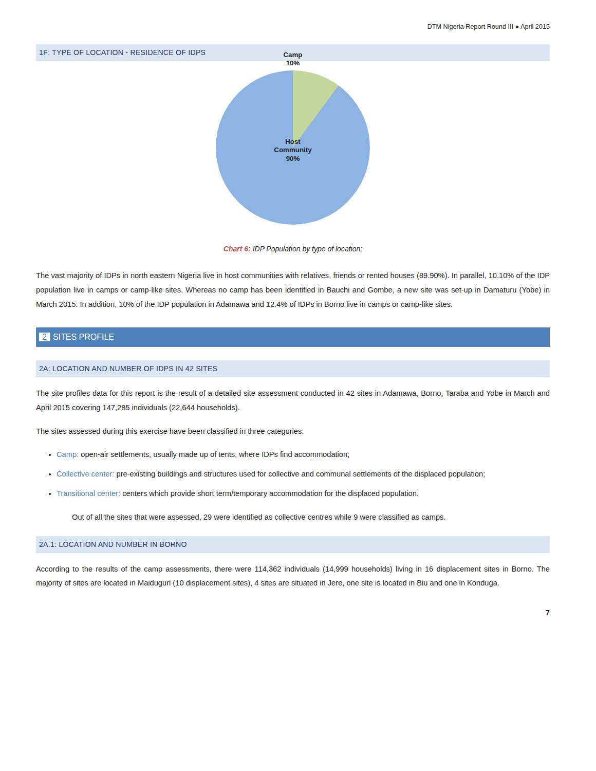DTM Nigeria Report Round III ● April 2015
1F: TYPE OF LOCATION - RESIDENCE OF IDPS
Camp
10%
Host
Community
90%
Chart 6: IDP Population by type of location;
The vast majority of IDPs in north eastern Nigeria live in host communities with relatives, friends or rented houses (89.90%). In parallel, 10.10% of the IDP population live in camps or camp-like sites. Whereas no camp has been identified in Bauchi and Gombe, a new site was set-up in Damaturu (Yobe) in March 2015. In addition, 10% of the IDP population in Adamawa and 12.4% of IDPs in Borno live in camps or camp-like sites.
2 SITES PROFILE
2A: LOCATION AND NUMBER OF IDPS IN 42 SITES
The site profiles data for this report is the result of a detailed site assessment conducted in 42 sites in Adamawa, Borno, Taraba and Yobe in March and April 2015 covering 147,285 individuals (22,644 households).
The sites assessed during this exercise have been classified in three categories:
Camp: open-air settlements, usually made up of tents, where IDPs find accommodation;
Collective center: pre-existing buildings and structures used for collective and communal settlements of the displaced population;
Transitional center: centers which provide short term/temporary accommodation for the displaced population.
Out of all the sites that were assessed, 29 were identified as collective centres while 9 were classified as camps.
2A.1: LOCATION AND NUMBER IN BORNO
According to the results of the camp assessments, there were 114,362 individuals (14,999 households) living in 16 displacement sites in Borno. The majority of sites are located in Maiduguri (10 displacement sites), 4 sites are situated in Jere, one site is located in Biu and one in Konduga.
7